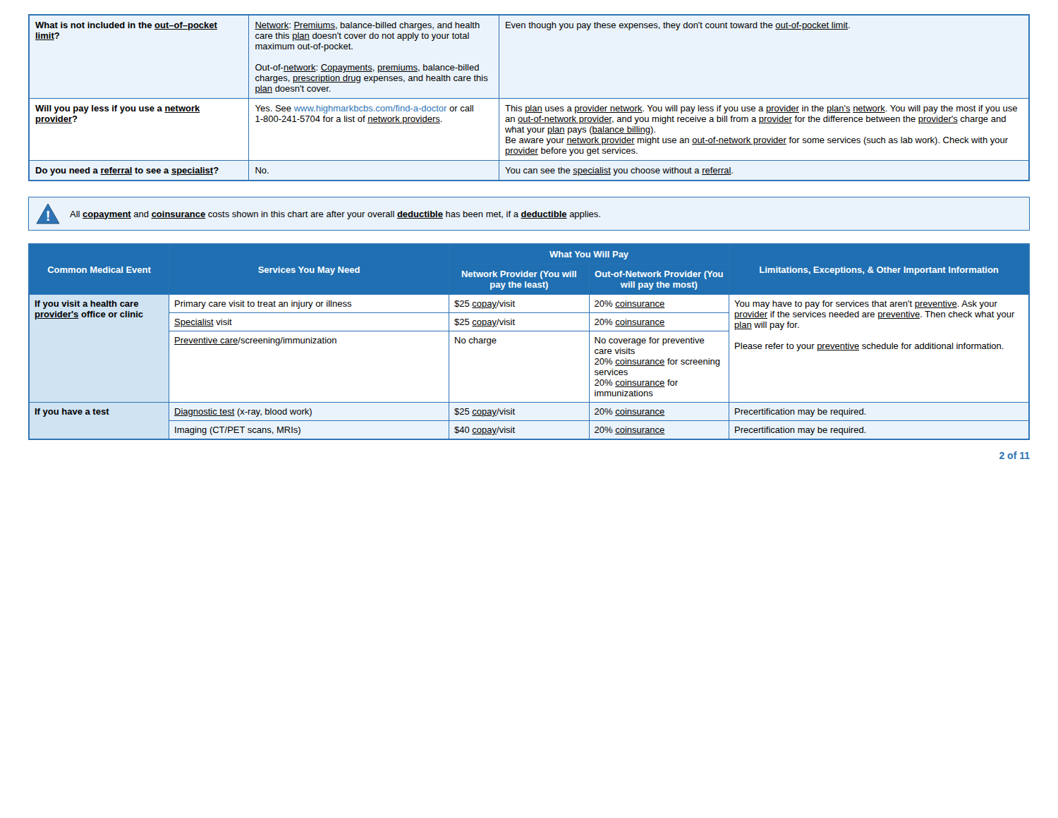| What is not included in the out–of–pocket limit ? | Network : Premiums , balance-billed charges, and health care this plan doesn't cover do not apply to your total maximum out-of-pocket. Out-of- network : Copayments , premiums , balance-billed charges, prescription drug expenses, and health care this plan doesn't cover. | Even though you pay these expenses, they don't count toward the out-of-pocket limit . |
| Will you pay less if you use a network provider ? | Yes. See www.highmarkbcbs.com/find-a-doctor or call 1-800-241-5704 for a list of network providers . | This plan uses a provider network . You will pay less if you use a provider in the plan's network . You will pay the most if you use an out-of-network provider , and you might receive a bill from a provider for the difference between the provider's charge and what your plan pays ( balance billing ). Be aware your network provider might use an out-of-network provider for some services (such as lab work). Check with your provider before you get services. |
| Do you need a referral to see a specialist ? | No. | You can see the specialist you choose without a referral . |
!
All copayment and coinsurance costs shown in this chart are after your overall deductible has been met, if a deductible applies.
| Common Medical Event | Services You May Need | What You Will Pay | Limitations, Exceptions, & Other Important Information |
| --- | --- | --- | --- |
| Network Provider (You will pay the least) | Out-of-Network Provider (You will pay the most) |
| If you visit a health care provider's office or clinic | Primary care visit to treat an injury or illness | $25 copay /visit | 20% coinsurance | You may have to pay for services that aren't preventive . Ask your provider if the services needed are preventive . Then check what your plan will pay for. Please refer to your preventive schedule for additional information. |
| Specialist visit | $25 copay /visit | 20% coinsurance |
| Preventive care /screening/immunization | No charge | No coverage for preventive care visits 20% coinsurance for screening services 20% coinsurance for immunizations |
| If you have a test | Diagnostic test (x-ray, blood work) | $25 copay /visit | 20% coinsurance | Precertification may be required. |
| Imaging (CT/PET scans, MRIs) | $40 copay /visit | 20% coinsurance | Precertification may be required. |
2 of 11